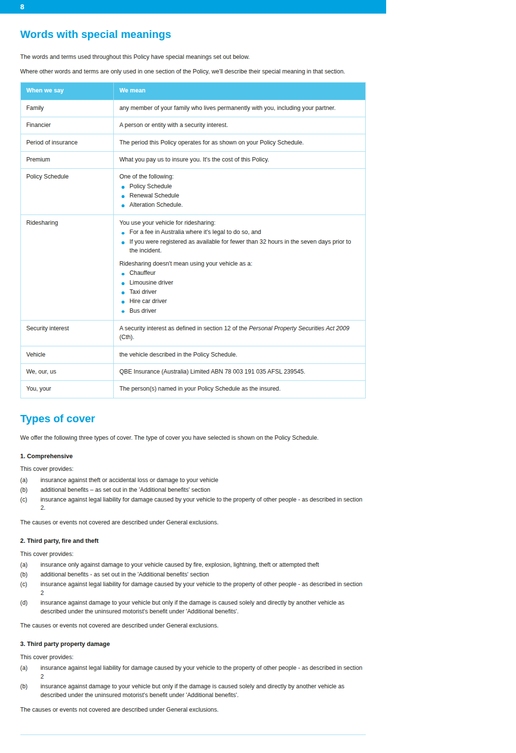8
Words with special meanings
The words and terms used throughout this Policy have special meanings set out below.
Where other words and terms are only used in one section of the Policy, we'll describe their special meaning in that section.
| When we say | We mean |
| --- | --- |
| Family | any member of your family who lives permanently with you, including your partner. |
| Financier | A person or entity with a security interest. |
| Period of insurance | The period this Policy operates for as shown on your Policy Schedule. |
| Premium | What you pay us to insure you. It's the cost of this Policy. |
| Policy Schedule | One of the following: Policy Schedule Renewal Schedule Alteration Schedule. |
| Ridesharing | You use your vehicle for ridesharing: For a fee in Australia where it's legal to do so, and If you were registered as available for fewer than 32 hours in the seven days prior to the incident. Ridesharing doesn't mean using your vehicle as a: Chauffeur Limousine driver Taxi driver Hire car driver Bus driver |
| Security interest | A security interest as defined in section 12 of the Personal Property Securities Act 2009 (Cth). |
| Vehicle | the vehicle described in the Policy Schedule. |
| We, our, us | QBE Insurance (Australia) Limited ABN 78 003 191 035 AFSL 239545. |
| You, your | The person(s) named in your Policy Schedule as the insured. |
Types of cover
We offer the following three types of cover. The type of cover you have selected is shown on the Policy Schedule.
1. Comprehensive
This cover provides:
(a) insurance against theft or accidental loss or damage to your vehicle
(b) additional benefits – as set out in the 'Additional benefits' section
(c) insurance against legal liability for damage caused by your vehicle to the property of other people - as described in section 2.
The causes or events not covered are described under General exclusions.
2. Third party, fire and theft
This cover provides:
(a) insurance only against damage to your vehicle caused by fire, explosion, lightning, theft or attempted theft
(b) additional benefits - as set out in the 'Additional benefits' section
(c) insurance against legal liability for damage caused by your vehicle to the property of other people - as described in section 2
(d) insurance against damage to your vehicle but only if the damage is caused solely and directly by another vehicle as described under the uninsured motorist's benefit under 'Additional benefits'.
The causes or events not covered are described under General exclusions.
3. Third party property damage
This cover provides:
(a) insurance against legal liability for damage caused by your vehicle to the property of other people - as described in section 2
(b) insurance against damage to your vehicle but only if the damage is caused solely and directly by another vehicle as described under the uninsured motorist's benefit under 'Additional benefits'.
The causes or events not covered are described under General exclusions.